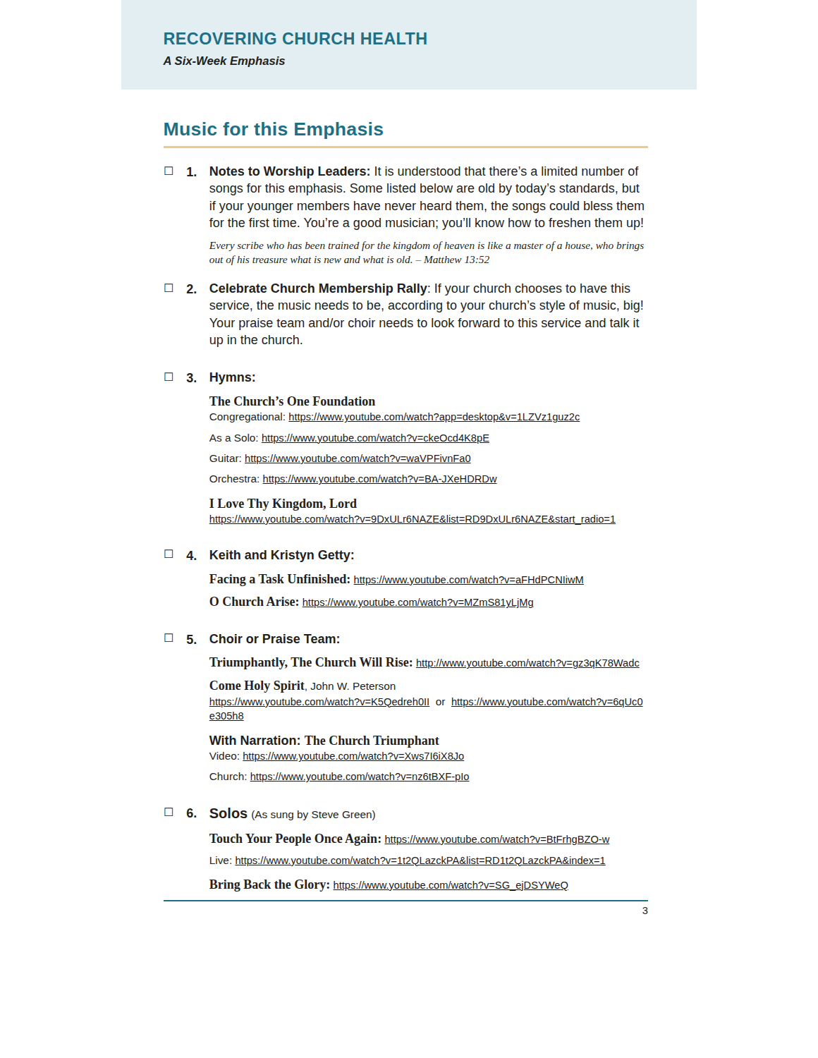RECOVERING CHURCH HEALTH
A Six-Week Emphasis
Music for this Emphasis
☐
1.
Notes to Worship Leaders: It is understood that there’s a limited number of songs for this emphasis. Some listed below are old by today’s standards, but if your younger members have never heard them, the songs could bless them for the first time. You’re a good musician; you’ll know how to freshen them up!
Every scribe who has been trained for the kingdom of heaven is like a master of a house, who brings out of his treasure what is new and what is old. – Matthew 13:52
☐
2.
Celebrate Church Membership Rally: If your church chooses to have this service, the music needs to be, according to your church’s style of music, big! Your praise team and/or choir needs to look forward to this service and talk it up in the church.
☐
3.
Hymns:
The Church’s One Foundation
Congregational: https://www.youtube.com/watch?app=desktop&v=1LZVz1guz2c
As a Solo: https://www.youtube.com/watch?v=ckeOcd4K8pE
Guitar: https://www.youtube.com/watch?v=waVPFivnFa0
Orchestra: https://www.youtube.com/watch?v=BA-JXeHDRDw
I Love Thy Kingdom, Lord
https://www.youtube.com/watch?v=9DxULr6NAZE&list=RD9DxULr6NAZE&start_radio=1
☐
4.
Keith and Kristyn Getty:
Facing a Task Unfinished: https://www.youtube.com/watch?v=aFHdPCNIiwM
O Church Arise: https://www.youtube.com/watch?v=MZmS81yLjMg
☐
5.
Choir or Praise Team:
Triumphantly, The Church Will Rise: http://www.youtube.com/watch?v=gz3qK78Wadc
Come Holy Spirit, John W. Peterson
https://www.youtube.com/watch?v=K5Qedreh0II or https://www.youtube.com/watch?v=6qUc0e305h8
With Narration: The Church Triumphant
Video: https://www.youtube.com/watch?v=Xws7I6iX8Jo
Church: https://www.youtube.com/watch?v=nz6tBXF-pIo
☐
6.
Solos (As sung by Steve Green)
Touch Your People Once Again: https://www.youtube.com/watch?v=BtFrhgBZO-w
Live: https://www.youtube.com/watch?v=1t2QLazckPA&list=RD1t2QLazckPA&index=1
Bring Back the Glory: https://www.youtube.com/watch?v=SG_ejDSYWeQ
3